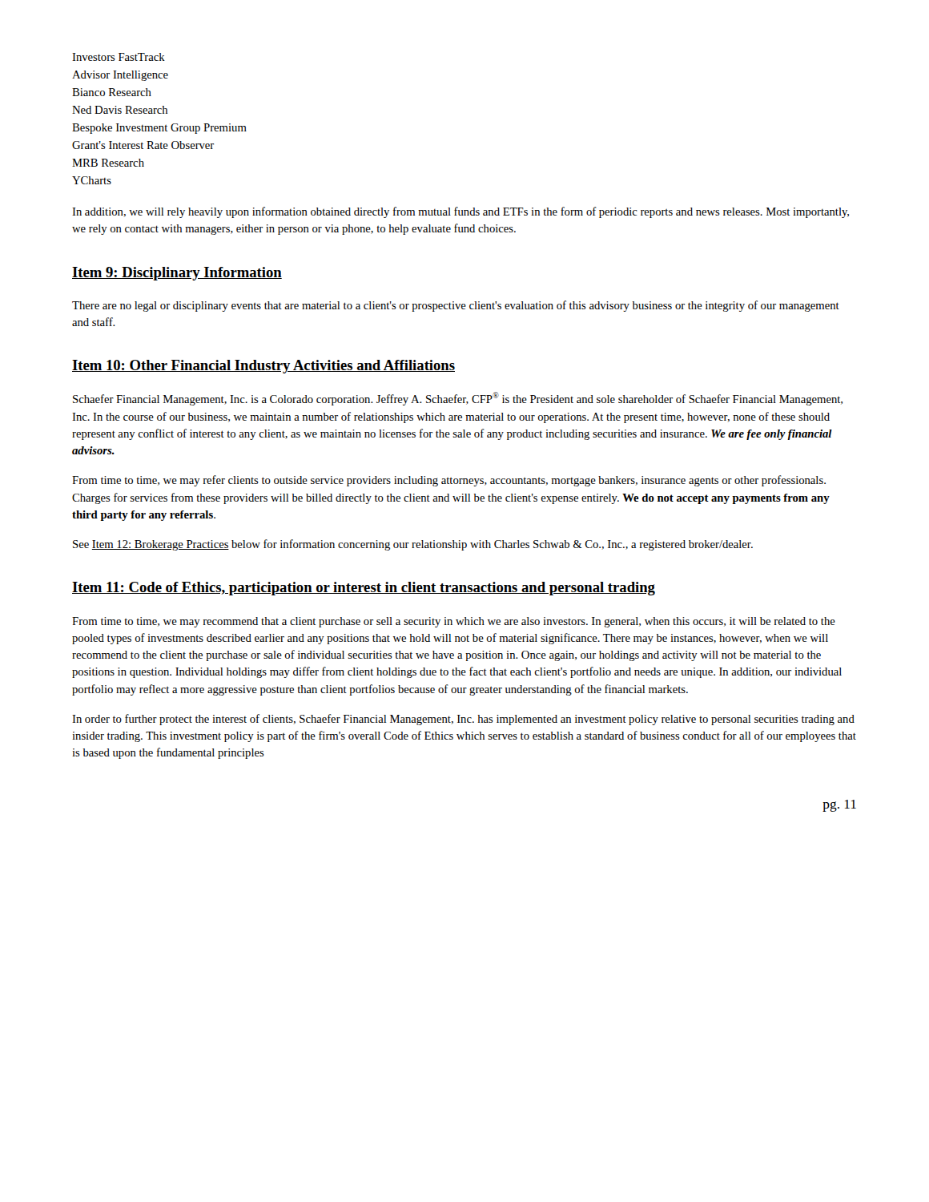Investors FastTrack
Advisor Intelligence
Bianco Research
Ned Davis Research
Bespoke Investment Group Premium
Grant's Interest Rate Observer
MRB Research
YCharts
In addition, we will rely heavily upon information obtained directly from mutual funds and ETFs in the form of periodic reports and news releases. Most importantly, we rely on contact with managers, either in person or via phone, to help evaluate fund choices.
Item 9: Disciplinary Information
There are no legal or disciplinary events that are material to a client's or prospective client's evaluation of this advisory business or the integrity of our management and staff.
Item 10: Other Financial Industry Activities and Affiliations
Schaefer Financial Management, Inc. is a Colorado corporation. Jeffrey A. Schaefer, CFP® is the President and sole shareholder of Schaefer Financial Management, Inc. In the course of our business, we maintain a number of relationships which are material to our operations. At the present time, however, none of these should represent any conflict of interest to any client, as we maintain no licenses for the sale of any product including securities and insurance. We are fee only financial advisors.
From time to time, we may refer clients to outside service providers including attorneys, accountants, mortgage bankers, insurance agents or other professionals. Charges for services from these providers will be billed directly to the client and will be the client's expense entirely. We do not accept any payments from any third party for any referrals.
See Item 12: Brokerage Practices below for information concerning our relationship with Charles Schwab & Co., Inc., a registered broker/dealer.
Item 11: Code of Ethics, participation or interest in client transactions and personal trading
From time to time, we may recommend that a client purchase or sell a security in which we are also investors. In general, when this occurs, it will be related to the pooled types of investments described earlier and any positions that we hold will not be of material significance. There may be instances, however, when we will recommend to the client the purchase or sale of individual securities that we have a position in. Once again, our holdings and activity will not be material to the positions in question. Individual holdings may differ from client holdings due to the fact that each client's portfolio and needs are unique. In addition, our individual portfolio may reflect a more aggressive posture than client portfolios because of our greater understanding of the financial markets.
In order to further protect the interest of clients, Schaefer Financial Management, Inc. has implemented an investment policy relative to personal securities trading and insider trading. This investment policy is part of the firm's overall Code of Ethics which serves to establish a standard of business conduct for all of our employees that is based upon the fundamental principles
pg. 11